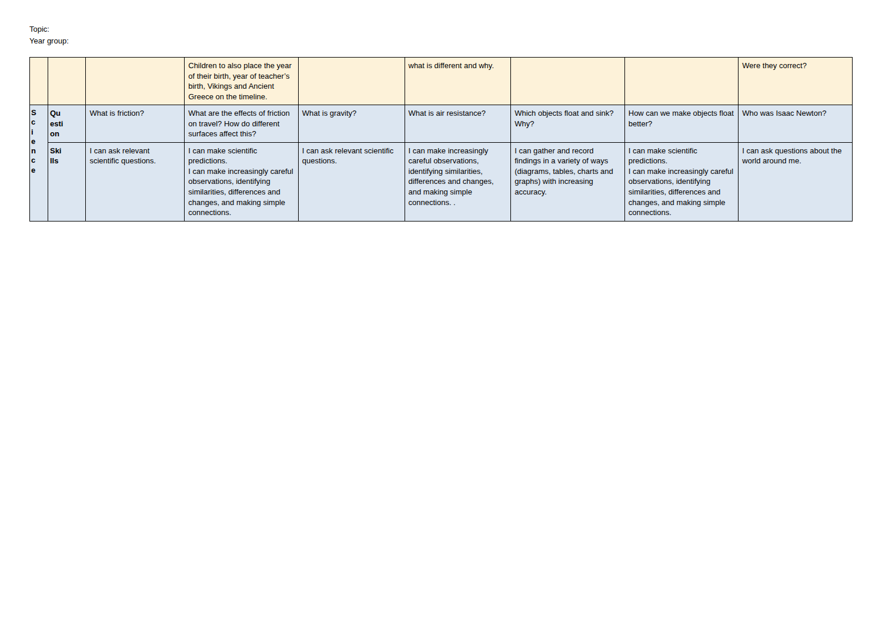Topic:
Year group:
| | | | Children to also place the year of their birth, year of teacher’s birth, Vikings and Ancient Greece on the timeline. | | what is different and why. | | | Were they correct? |
| S c i e n c e | Qu esti on | What is friction? | What are the effects of friction on travel? How do different surfaces affect this? | What is gravity? | What is air resistance? | Which objects float and sink? Why? | How can we make objects float better? | Who was Isaac Newton? |
| Ski lls | I can ask relevant scientific questions. | I can make scientific predictions. I can make increasingly careful observations, identifying similarities, differences and changes, and making simple connections. | I can ask relevant scientific questions. | I can make increasingly careful observations, identifying similarities, differences and changes, and making simple connections. . | I can gather and record findings in a variety of ways (diagrams, tables, charts and graphs) with increasing accuracy. | I can make scientific predictions. I can make increasingly careful observations, identifying similarities, differences and changes, and making simple connections. | I can ask questions about the world around me. |